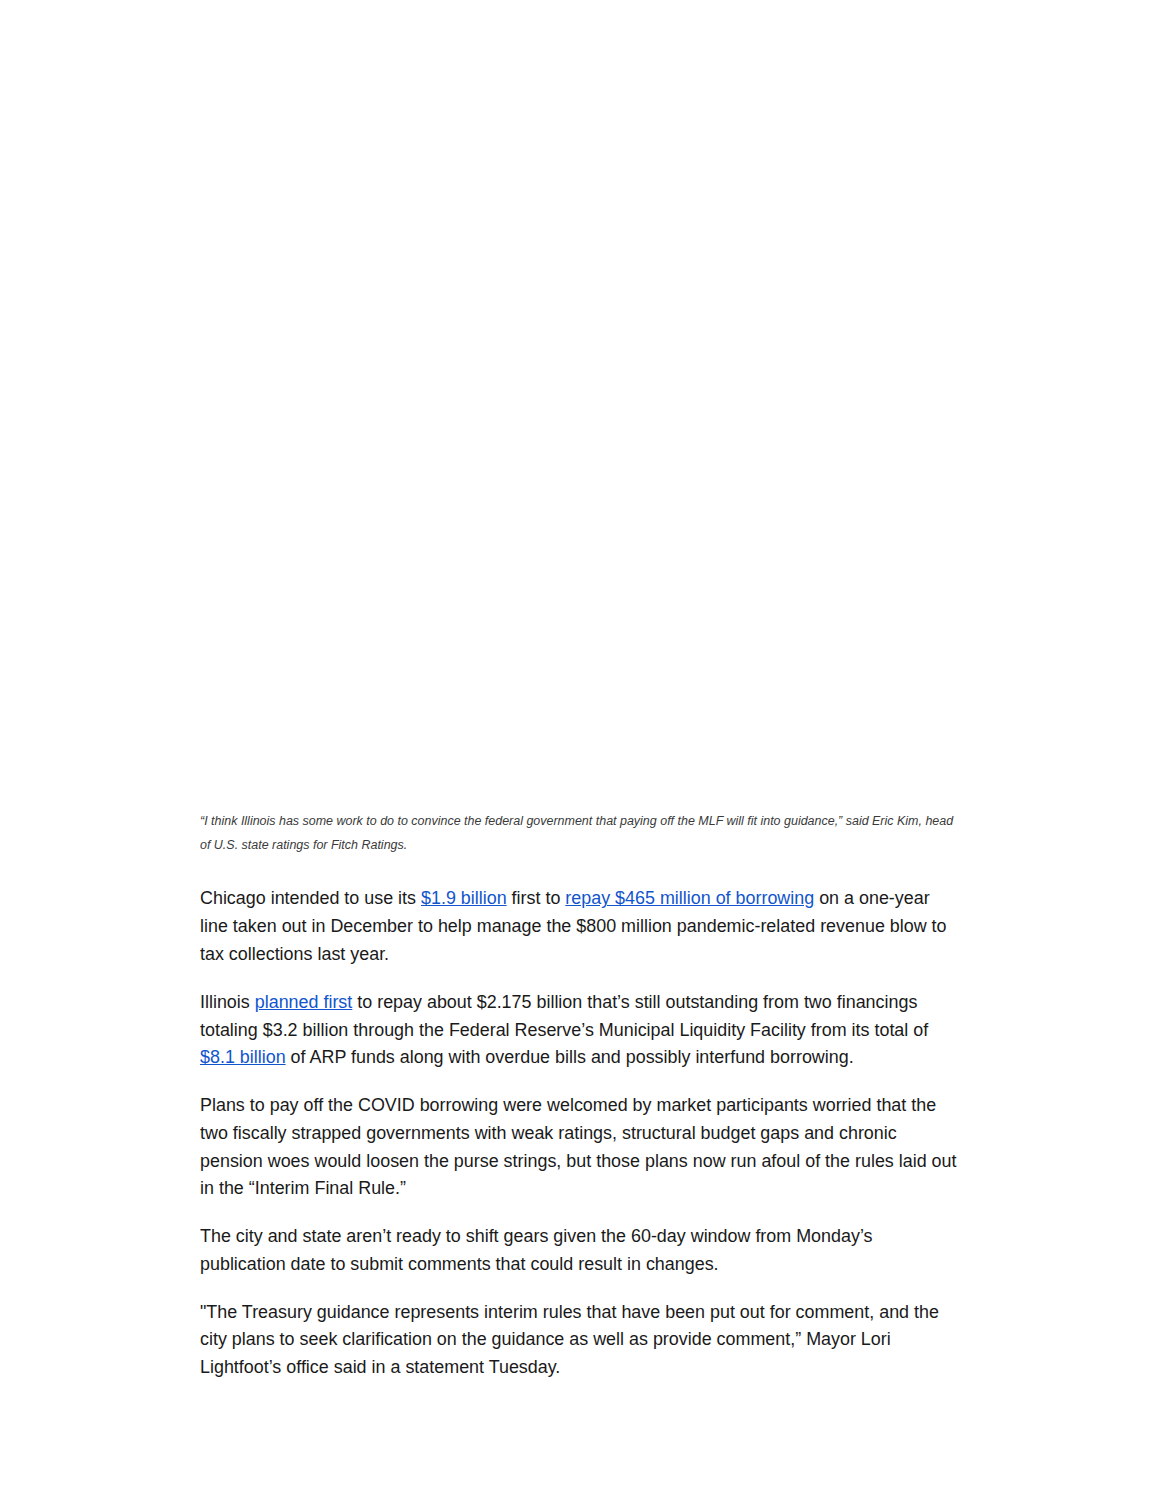“I think Illinois has some work to do to convince the federal government that paying off the MLF will fit into guidance,” said Eric Kim, head of U.S. state ratings for Fitch Ratings.
Chicago intended to use its $1.9 billion first to repay $465 million of borrowing on a one-year line taken out in December to help manage the $800 million pandemic-related revenue blow to tax collections last year.
Illinois planned first to repay about $2.175 billion that’s still outstanding from two financings totaling $3.2 billion through the Federal Reserve’s Municipal Liquidity Facility from its total of $8.1 billion of ARP funds along with overdue bills and possibly interfund borrowing.
Plans to pay off the COVID borrowing were welcomed by market participants worried that the two fiscally strapped governments with weak ratings, structural budget gaps and chronic pension woes would loosen the purse strings, but those plans now run afoul of the rules laid out in the “Interim Final Rule.”
The city and state aren’t ready to shift gears given the 60-day window from Monday’s publication date to submit comments that could result in changes.
"The Treasury guidance represents interim rules that have been put out for comment, and the city plans to seek clarification on the guidance as well as provide comment,” Mayor Lori Lightfoot’s office said in a statement Tuesday.